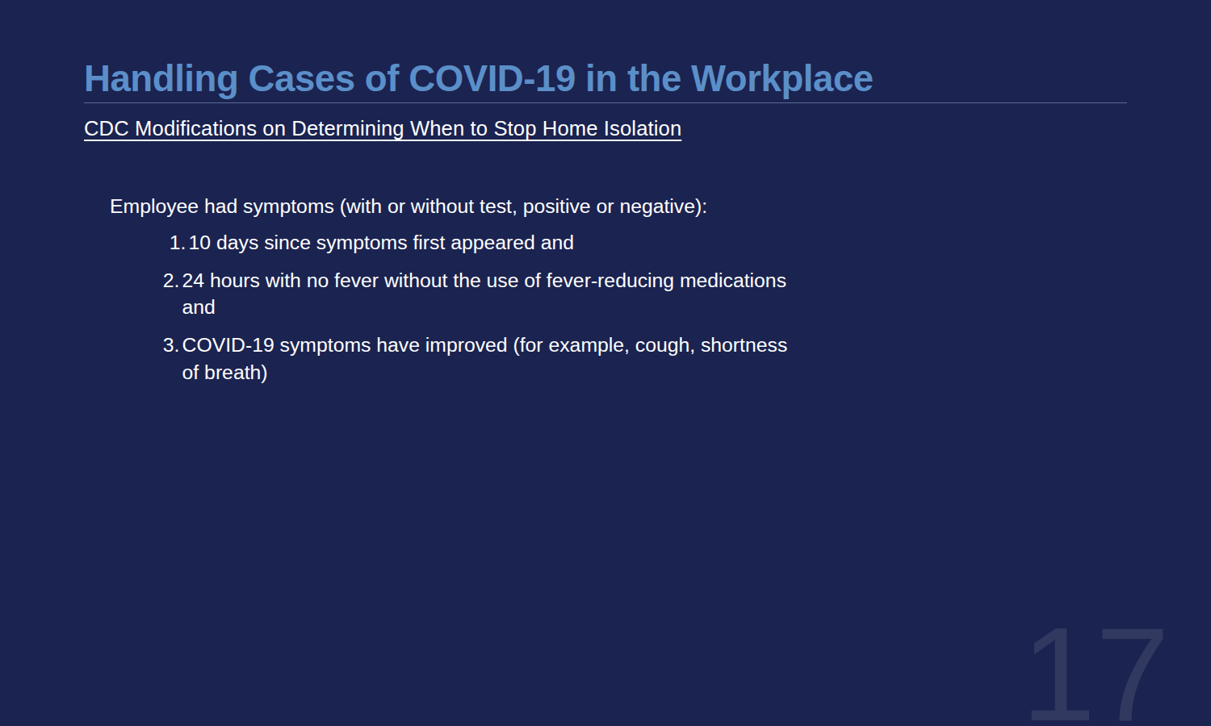Handling Cases of COVID-19 in the Workplace
CDC Modifications on Determining When to Stop Home Isolation
Employee had symptoms (with or without test, positive or negative):
10 days since symptoms first appeared and
24 hours with no fever without the use of fever-reducing medications and
COVID-19 symptoms have improved (for example, cough, shortness of breath)
17